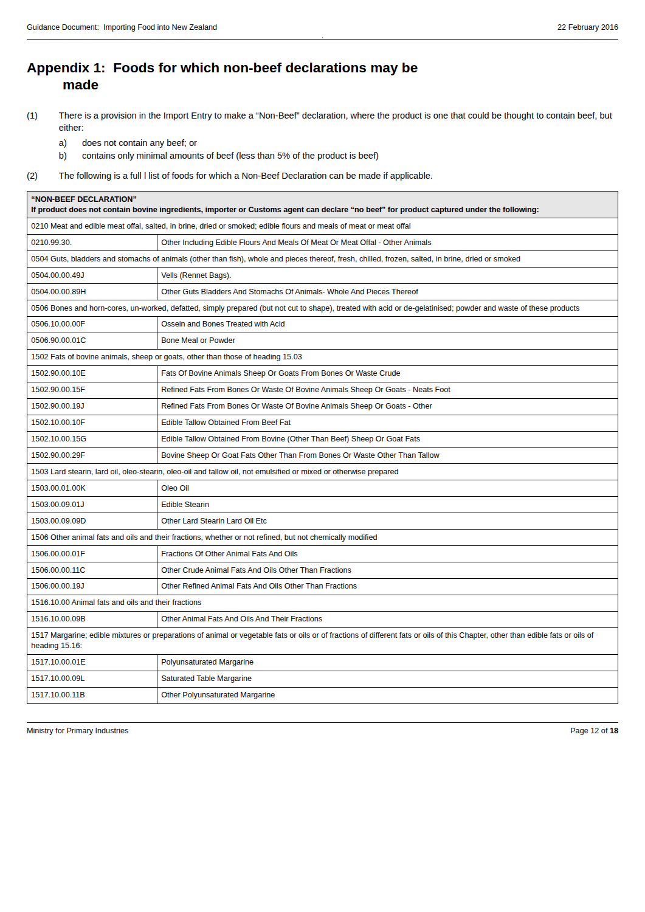Guidance Document: Importing Food into New Zealand
22 February 2016
.
Appendix 1: Foods for which non-beef declarations may be made
(1) There is a provision in the Import Entry to make a “Non-Beef” declaration, where the product is one that could be thought to contain beef, but either:
a) does not contain any beef; or
b) contains only minimal amounts of beef (less than 5% of the product is beef)
(2) The following is a full l list of foods for which a Non-Beef Declaration can be made if applicable.
| “NON-BEEF DECLARATION” If product does not contain bovine ingredients, importer or Customs agent can declare “no beef” for product captured under the following: |
| 0210 Meat and edible meat offal, salted, in brine, dried or smoked; edible flours and meals of meat or meat offal |
| 0210.99.30. | Other Including Edible Flours And Meals Of Meat Or Meat Offal - Other Animals |
| 0504 Guts, bladders and stomachs of animals (other than fish), whole and pieces thereof, fresh, chilled, frozen, salted, in brine, dried or smoked |
| 0504.00.00.49J | Vells (Rennet Bags). |
| 0504.00.00.89H | Other Guts Bladders And Stomachs Of Animals- Whole And Pieces Thereof |
| 0506 Bones and horn-cores, un-worked, defatted, simply prepared (but not cut to shape), treated with acid or de-gelatinised; powder and waste of these products |
| 0506.10.00.00F | Ossein and Bones Treated with Acid |
| 0506.90.00.01C | Bone Meal or Powder |
| 1502 Fats of bovine animals, sheep or goats, other than those of heading 15.03 |
| 1502.90.00.10E | Fats Of Bovine Animals Sheep Or Goats From Bones Or Waste Crude |
| 1502.90.00.15F | Refined Fats From Bones Or Waste Of Bovine Animals Sheep Or Goats - Neats Foot |
| 1502.90.00.19J | Refined Fats From Bones Or Waste Of Bovine Animals Sheep Or Goats - Other |
| 1502.10.00.10F | Edible Tallow Obtained From Beef Fat |
| 1502.10.00.15G | Edible Tallow Obtained From Bovine (Other Than Beef) Sheep Or Goat Fats |
| 1502.90.00.29F | Bovine Sheep Or Goat Fats Other Than From Bones Or Waste Other Than Tallow |
| 1503 Lard stearin, lard oil, oleo-stearin, oleo-oil and tallow oil, not emulsified or mixed or otherwise prepared |
| 1503.00.01.00K | Oleo Oil |
| 1503.00.09.01J | Edible Stearin |
| 1503.00.09.09D | Other Lard Stearin Lard Oil Etc |
| 1506 Other animal fats and oils and their fractions, whether or not refined, but not chemically modified |
| 1506.00.00.01F | Fractions Of Other Animal Fats And Oils |
| 1506.00.00.11C | Other Crude Animal Fats And Oils Other Than Fractions |
| 1506.00.00.19J | Other Refined Animal Fats And Oils Other Than Fractions |
| 1516.10.00 Animal fats and oils and their fractions |
| 1516.10.00.09B | Other Animal Fats And Oils And Their Fractions |
| 1517 Margarine; edible mixtures or preparations of animal or vegetable fats or oils or of fractions of different fats or oils of this Chapter, other than edible fats or oils of heading 15.16: |
| 1517.10.00.01E | Polyunsaturated Margarine |
| 1517.10.00.09L | Saturated Table Margarine |
| 1517.10.00.11B | Other Polyunsaturated Margarine |
Ministry for Primary Industries
Page 12 of 18